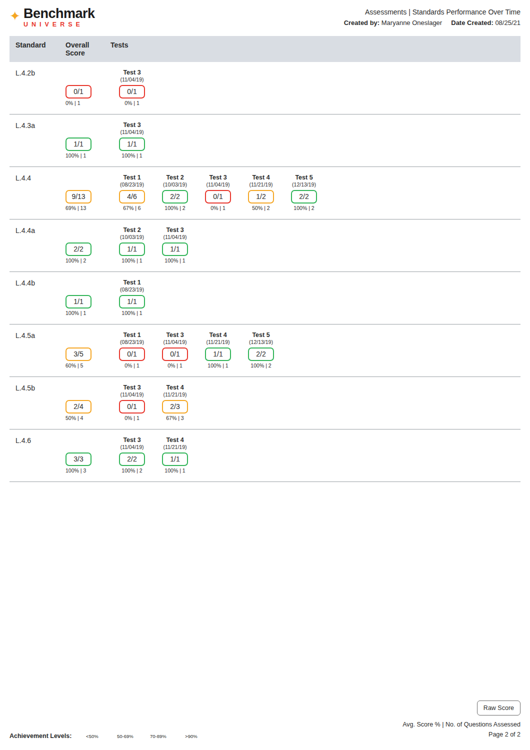✦ Benchmark UNIVERSE
Assessments | Standards Performance Over Time
Created by: Maryanne Oneslager Date Created: 08/25/21
| Standard | Overall Score | Tests |
| --- | --- | --- |
| L.4.2b | 0/1 0% / 1 | Test 3 (11/04/19) 0/1 0% / 1 |
| L.4.3a | 1/1 100% / 1 | Test 3 (11/04/19) 1/1 100% / 1 |
| L.4.4 | 9/13 69% / 13 | Test 1 (08/23/19) 4/6 67% / 6 Test 2 (10/03/19) 2/2 100% / 2 Test 3 (11/04/19) 0/1 0% / 1 Test 4 (11/21/19) 1/2 50% / 2 Test 5 (12/13/19) 2/2 100% / 2 |
| L.4.4a | 2/2 100% / 2 | Test 2 (10/03/19) 1/1 100% / 1 Test 3 (11/04/19) 1/1 100% / 1 |
| L.4.4b | 1/1 100% / 1 | Test 1 (08/23/19) 1/1 100% / 1 |
| L.4.5a | 3/5 60% / 5 | Test 1 (08/23/19) 0/1 0% / 1 Test 3 (11/04/19) 0/1 0% / 1 Test 4 (11/21/19) 1/1 100% / 1 Test 5 (12/13/19) 2/2 100% / 2 |
| L.4.5b | 2/4 50% / 4 | Test 3 (11/04/19) 0/1 0% / 1 Test 4 (11/21/19) 2/3 67% / 3 |
| L.4.6 | 3/3 100% / 3 | Test 3 (11/04/19) 2/2 100% / 2 Test 4 (11/21/19) 1/1 100% / 1 |
Achievement Levels: <50% 50-69% 70-89% >90%
Raw Score
Avg. Score % | No. of Questions Assessed
Page 2 of 2